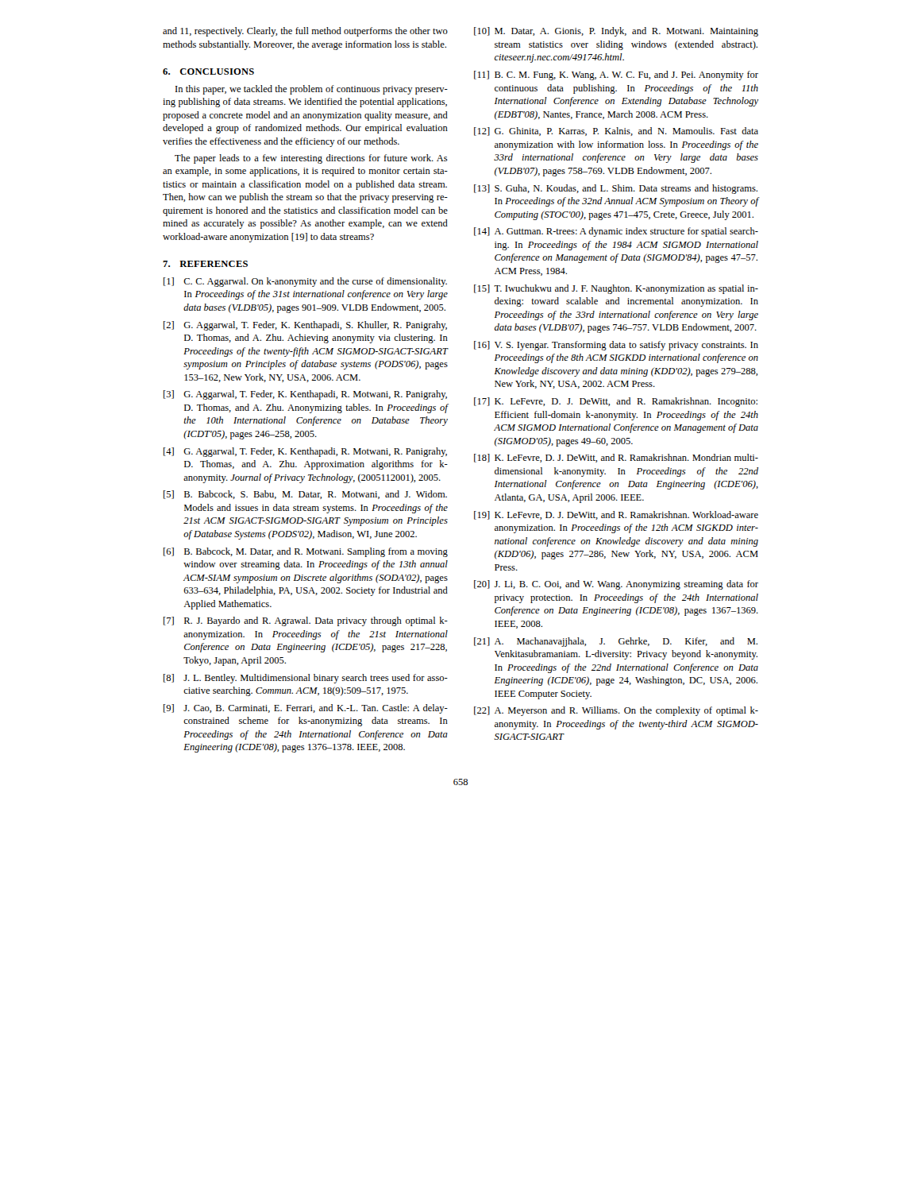and 11, respectively. Clearly, the full method outperforms the other two methods substantially. Moreover, the average information loss is stable.
6. CONCLUSIONS
In this paper, we tackled the problem of continuous privacy preserving publishing of data streams. We identified the potential applications, proposed a concrete model and an anonymization quality measure, and developed a group of randomized methods. Our empirical evaluation verifies the effectiveness and the efficiency of our methods.
The paper leads to a few interesting directions for future work. As an example, in some applications, it is required to monitor certain statistics or maintain a classification model on a published data stream. Then, how can we publish the stream so that the privacy preserving requirement is honored and the statistics and classification model can be mined as accurately as possible? As another example, can we extend workload-aware anonymization [19] to data streams?
7. REFERENCES
[1] C. C. Aggarwal. On k-anonymity and the curse of dimensionality. In Proceedings of the 31st international conference on Very large data bases (VLDB'05), pages 901–909. VLDB Endowment, 2005.
[2] G. Aggarwal, T. Feder, K. Kenthapadi, S. Khuller, R. Panigrahy, D. Thomas, and A. Zhu. Achieving anonymity via clustering. In Proceedings of the twenty-fifth ACM SIGMOD-SIGACT-SIGART symposium on Principles of database systems (PODS'06), pages 153–162, New York, NY, USA, 2006. ACM.
[3] G. Aggarwal, T. Feder, K. Kenthapadi, R. Motwani, R. Panigrahy, D. Thomas, and A. Zhu. Anonymizing tables. In Proceedings of the 10th International Conference on Database Theory (ICDT'05), pages 246–258, 2005.
[4] G. Aggarwal, T. Feder, K. Kenthapadi, R. Motwani, R. Panigrahy, D. Thomas, and A. Zhu. Approximation algorithms for k-anonymity. Journal of Privacy Technology, (2005112001), 2005.
[5] B. Babcock, S. Babu, M. Datar, R. Motwani, and J. Widom. Models and issues in data stream systems. In Proceedings of the 21st ACM SIGACT-SIGMOD-SIGART Symposium on Principles of Database Systems (PODS'02), Madison, WI, June 2002.
[6] B. Babcock, M. Datar, and R. Motwani. Sampling from a moving window over streaming data. In Proceedings of the 13th annual ACM-SIAM symposium on Discrete algorithms (SODA'02), pages 633–634, Philadelphia, PA, USA, 2002. Society for Industrial and Applied Mathematics.
[7] R. J. Bayardo and R. Agrawal. Data privacy through optimal k-anonymization. In Proceedings of the 21st International Conference on Data Engineering (ICDE'05), pages 217–228, Tokyo, Japan, April 2005.
[8] J. L. Bentley. Multidimensional binary search trees used for associative searching. Commun. ACM, 18(9):509–517, 1975.
[9] J. Cao, B. Carminati, E. Ferrari, and K.-L. Tan. Castle: A delay-constrained scheme for ks-anonymizing data streams. In Proceedings of the 24th International Conference on Data Engineering (ICDE'08), pages 1376–1378. IEEE, 2008.
[10] M. Datar, A. Gionis, P. Indyk, and R. Motwani. Maintaining stream statistics over sliding windows (extended abstract). citeseer.nj.nec.com/491746.html.
[11] B. C. M. Fung, K. Wang, A. W. C. Fu, and J. Pei. Anonymity for continuous data publishing. In Proceedings of the 11th International Conference on Extending Database Technology (EDBT'08), Nantes, France, March 2008. ACM Press.
[12] G. Ghinita, P. Karras, P. Kalnis, and N. Mamoulis. Fast data anonymization with low information loss. In Proceedings of the 33rd international conference on Very large data bases (VLDB'07), pages 758–769. VLDB Endowment, 2007.
[13] S. Guha, N. Koudas, and L. Shim. Data streams and histograms. In Proceedings of the 32nd Annual ACM Symposium on Theory of Computing (STOC'00), pages 471–475, Crete, Greece, July 2001.
[14] A. Guttman. R-trees: A dynamic index structure for spatial searching. In Proceedings of the 1984 ACM SIGMOD International Conference on Management of Data (SIGMOD'84), pages 47–57. ACM Press, 1984.
[15] T. Iwuchukwu and J. F. Naughton. K-anonymization as spatial indexing: toward scalable and incremental anonymization. In Proceedings of the 33rd international conference on Very large data bases (VLDB'07), pages 746–757. VLDB Endowment, 2007.
[16] V. S. Iyengar. Transforming data to satisfy privacy constraints. In Proceedings of the 8th ACM SIGKDD international conference on Knowledge discovery and data mining (KDD'02), pages 279–288, New York, NY, USA, 2002. ACM Press.
[17] K. LeFevre, D. J. DeWitt, and R. Ramakrishnan. Incognito: Efficient full-domain k-anonymity. In Proceedings of the 24th ACM SIGMOD International Conference on Management of Data (SIGMOD'05), pages 49–60, 2005.
[18] K. LeFevre, D. J. DeWitt, and R. Ramakrishnan. Mondrian multidimensional k-anonymity. In Proceedings of the 22nd International Conference on Data Engineering (ICDE'06), Atlanta, GA, USA, April 2006. IEEE.
[19] K. LeFevre, D. J. DeWitt, and R. Ramakrishnan. Workload-aware anonymization. In Proceedings of the 12th ACM SIGKDD international conference on Knowledge discovery and data mining (KDD'06), pages 277–286, New York, NY, USA, 2006. ACM Press.
[20] J. Li, B. C. Ooi, and W. Wang. Anonymizing streaming data for privacy protection. In Proceedings of the 24th International Conference on Data Engineering (ICDE'08), pages 1367–1369. IEEE, 2008.
[21] A. Machanavajjhala, J. Gehrke, D. Kifer, and M. Venkitasubramaniam. L-diversity: Privacy beyond k-anonymity. In Proceedings of the 22nd International Conference on Data Engineering (ICDE'06), page 24, Washington, DC, USA, 2006. IEEE Computer Society.
[22] A. Meyerson and R. Williams. On the complexity of optimal k-anonymity. In Proceedings of the twenty-third ACM SIGMOD-SIGACT-SIGART
658